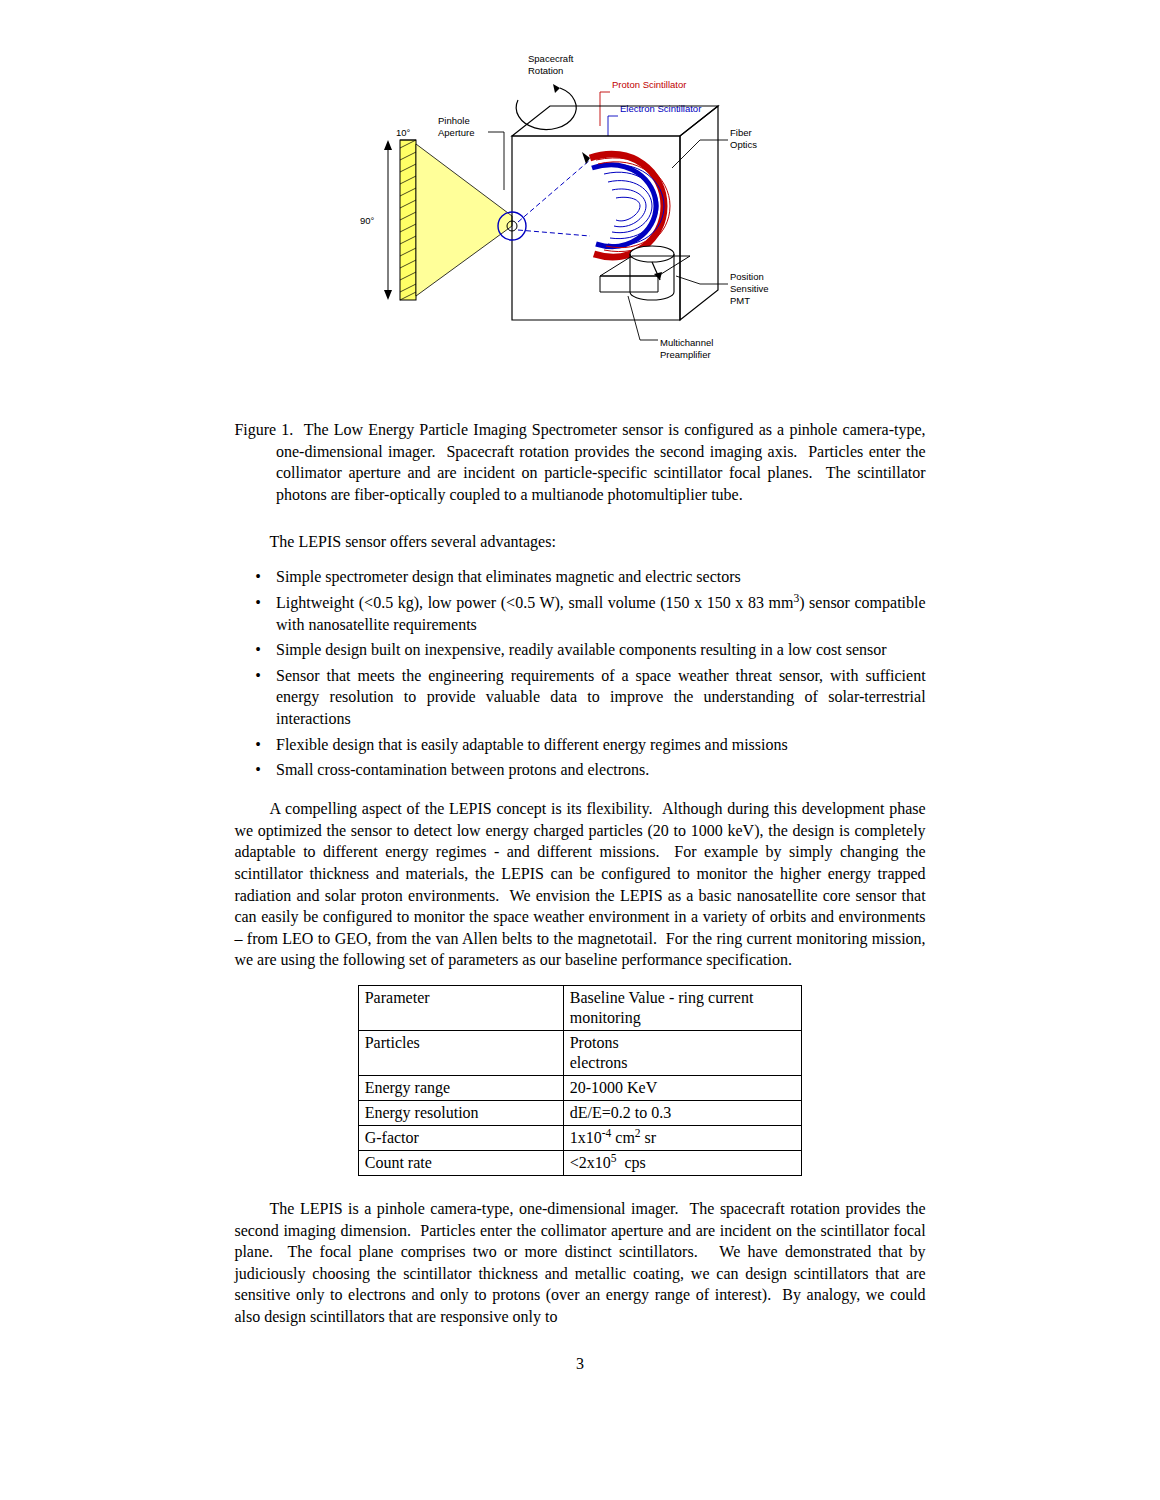Spacecraft Rotation Proton Scintillator Electron Scintillator 10° 90° Pinhole Aperture Fiber Optics Position Sensitive PMT Multichannel Preamplifier
Figure 1. The Low Energy Particle Imaging Spectrometer sensor is configured as a pinhole camera-type, one-dimensional imager. Spacecraft rotation provides the second imaging axis. Particles enter the collimator aperture and are incident on particle-specific scintillator focal planes. The scintillator photons are fiber-optically coupled to a multianode photomultiplier tube.
The LEPIS sensor offers several advantages:
Simple spectrometer design that eliminates magnetic and electric sectors
Lightweight (<0.5 kg), low power (<0.5 W), small volume (150 x 150 x 83 mm3) sensor compatible with nanosatellite requirements
Simple design built on inexpensive, readily available components resulting in a low cost sensor
Sensor that meets the engineering requirements of a space weather threat sensor, with sufficient energy resolution to provide valuable data to improve the understanding of solar-terrestrial interactions
Flexible design that is easily adaptable to different energy regimes and missions
Small cross-contamination between protons and electrons.
A compelling aspect of the LEPIS concept is its flexibility. Although during this development phase we optimized the sensor to detect low energy charged particles (20 to 1000 keV), the design is completely adaptable to different energy regimes - and different missions. For example by simply changing the scintillator thickness and materials, the LEPIS can be configured to monitor the higher energy trapped radiation and solar proton environments. We envision the LEPIS as a basic nanosatellite core sensor that can easily be configured to monitor the space weather environment in a variety of orbits and environments – from LEO to GEO, from the van Allen belts to the magnetotail. For the ring current monitoring mission, we are using the following set of parameters as our baseline performance specification.
| Parameter | Baseline Value - ring current monitoring |
| Particles | Protons electrons |
| Energy range | 20-1000 KeV |
| Energy resolution | dE/E=0.2 to 0.3 |
| G-factor | 1x10 -4 cm 2 sr |
| Count rate | <2x10 5 cps |
The LEPIS is a pinhole camera-type, one-dimensional imager. The spacecraft rotation provides the second imaging dimension. Particles enter the collimator aperture and are incident on the scintillator focal plane. The focal plane comprises two or more distinct scintillators. We have demonstrated that by judiciously choosing the scintillator thickness and metallic coating, we can design scintillators that are sensitive only to electrons and only to protons (over an energy range of interest). By analogy, we could also design scintillators that are responsive only to
3